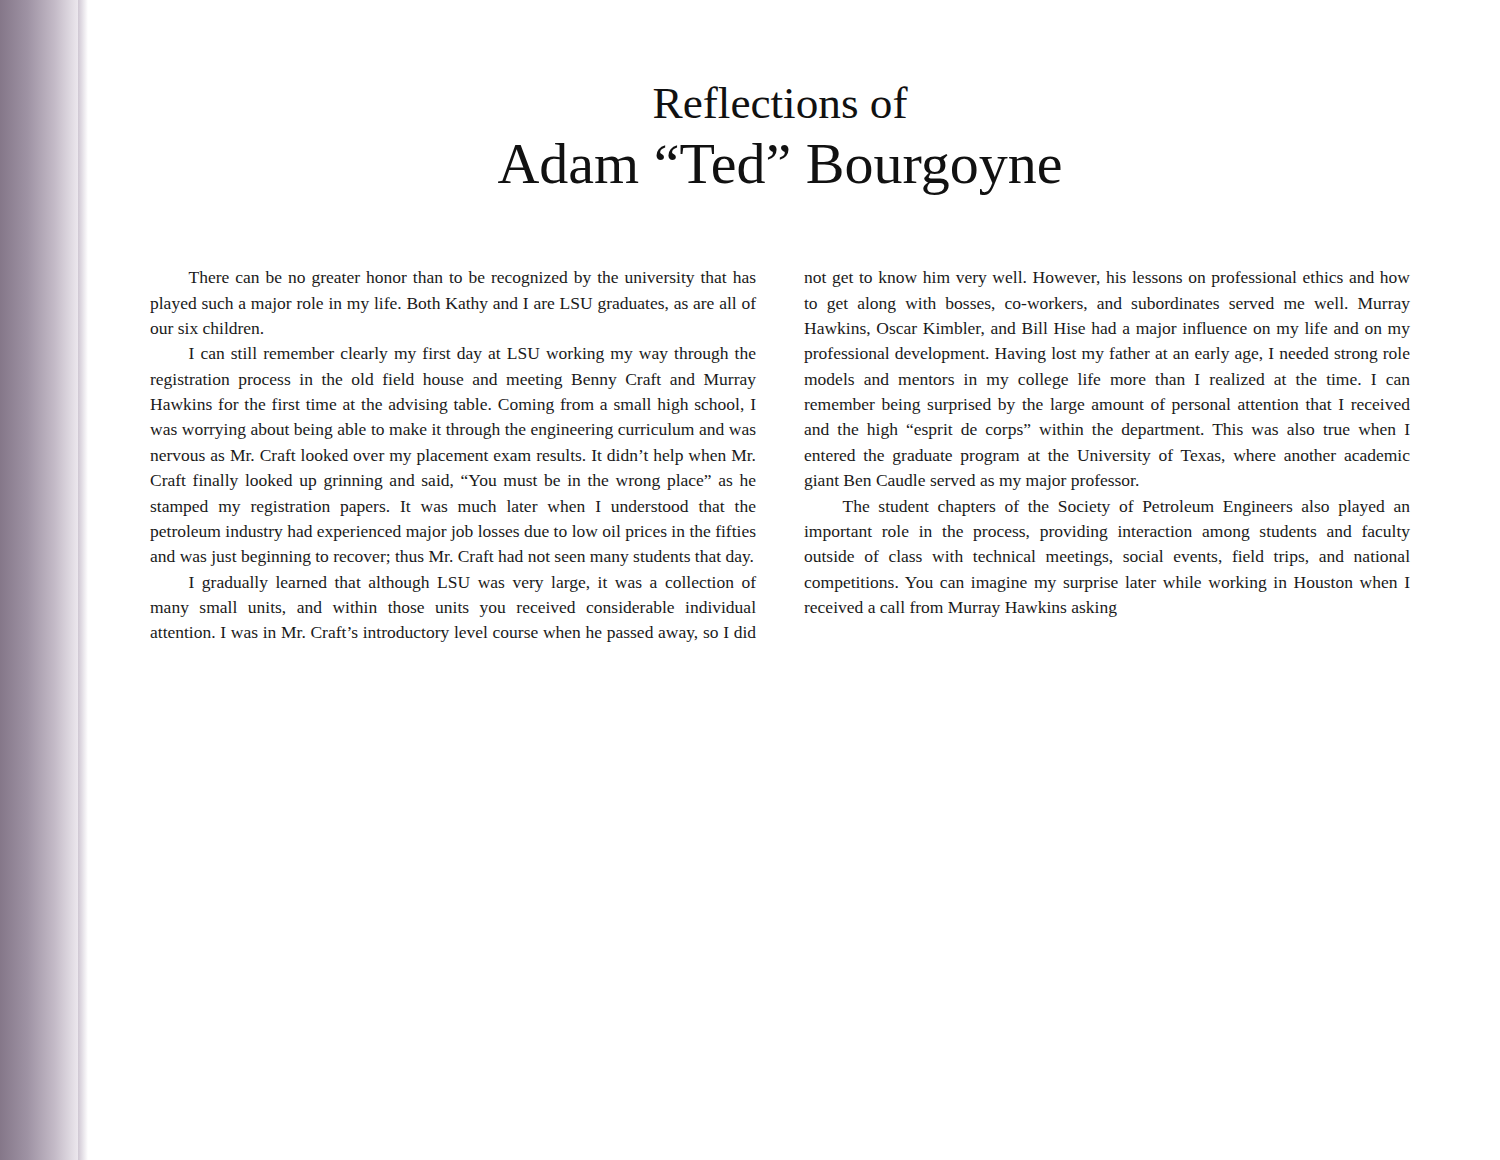Reflections of Adam “Ted” Bourgoyne
There can be no greater honor than to be recognized by the university that has played such a major role in my life. Both Kathy and I are LSU graduates, as are all of our six children.
I can still remember clearly my first day at LSU working my way through the registration process in the old field house and meeting Benny Craft and Murray Hawkins for the first time at the advising table. Coming from a small high school, I was worrying about being able to make it through the engineering curriculum and was nervous as Mr. Craft looked over my placement exam results. It didn’t help when Mr. Craft finally looked up grinning and said, “You must be in the wrong place” as he stamped my registration papers. It was much later when I understood that the petroleum industry had experienced major job losses due to low oil prices in the fifties and was just beginning to recover; thus Mr. Craft had not seen many students that day.
I gradually learned that although LSU was very large, it was a collection of many small units, and within those units you received considerable individual attention. I was in Mr. Craft’s introductory level course when he passed away, so I did not get to know him very well. However, his lessons on professional ethics and how to get along with bosses, co-workers, and subordinates served me well. Murray Hawkins, Oscar Kimbler, and Bill Hise had a major influence on my life and on my professional development. Having lost my father at an early age, I needed strong role models and mentors in my college life more than I realized at the time. I can remember being surprised by the large amount of personal attention that I received and the high “esprit de corps” within the department. This was also true when I entered the graduate program at the University of Texas, where another academic giant Ben Caudle served as my major professor.
The student chapters of the Society of Petroleum Engineers also played an important role in the process, providing interaction among students and faculty outside of class with technical meetings, social events, field trips, and national competitions. You can imagine my surprise later while working in Houston when I received a call from Murray Hawkins asking